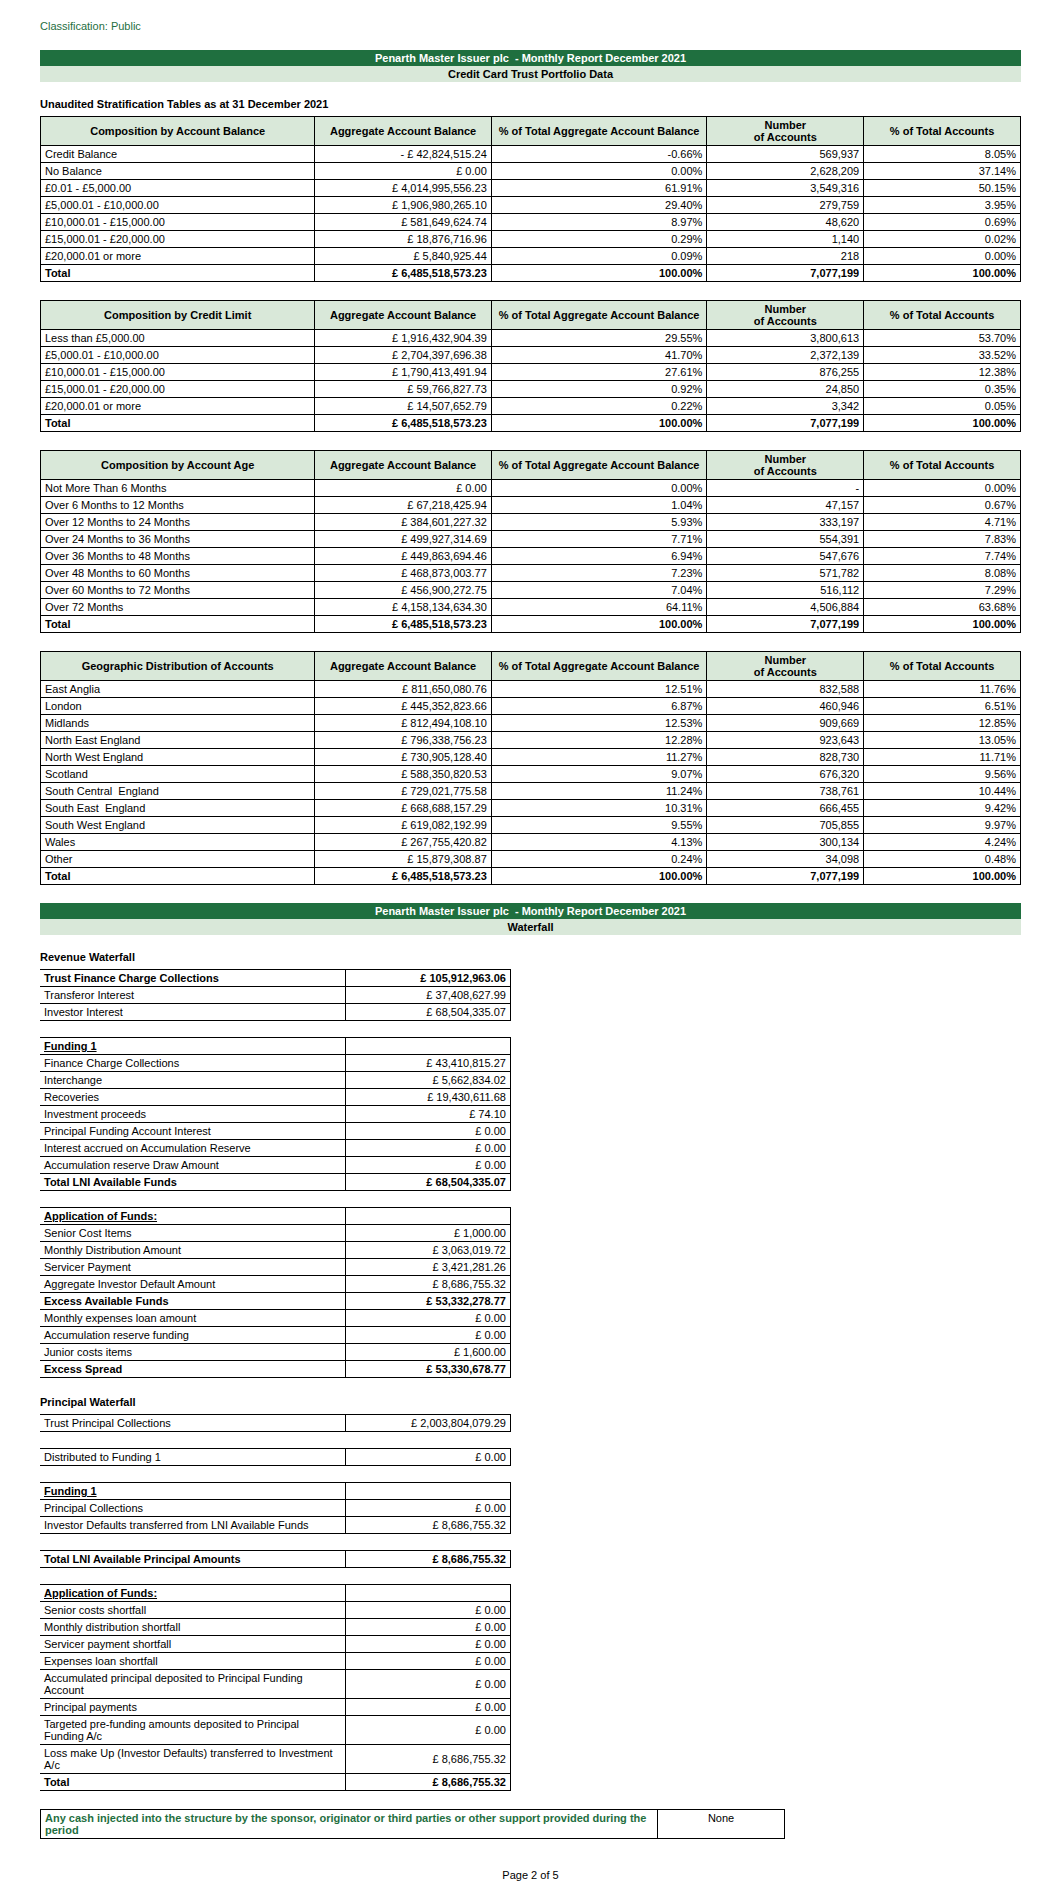Classification: Public
Penarth Master Issuer plc - Monthly Report December 2021
Credit Card Trust Portfolio Data
Unaudited Stratification Tables as at 31 December 2021
| Composition by Account Balance | Aggregate Account Balance | % of Total Aggregate Account Balance | Number of Accounts | % of Total Accounts |
| --- | --- | --- | --- | --- |
| Credit Balance | - £ 42,824,515.24 | -0.66% | 569,937 | 8.05% |
| No Balance | £ 0.00 | 0.00% | 2,628,209 | 37.14% |
| £0.01 - £5,000.00 | £ 4,014,995,556.23 | 61.91% | 3,549,316 | 50.15% |
| £5,000.01 - £10,000.00 | £ 1,906,980,265.10 | 29.40% | 279,759 | 3.95% |
| £10,000.01 - £15,000.00 | £ 581,649,624.74 | 8.97% | 48,620 | 0.69% |
| £15,000.01 - £20,000.00 | £ 18,876,716.96 | 0.29% | 1,140 | 0.02% |
| £20,000.01 or more | £ 5,840,925.44 | 0.09% | 218 | 0.00% |
| Total | £ 6,485,518,573.23 | 100.00% | 7,077,199 | 100.00% |
| Composition by Credit Limit | Aggregate Account Balance | % of Total Aggregate Account Balance | Number of Accounts | % of Total Accounts |
| --- | --- | --- | --- | --- |
| Less than £5,000.00 | £ 1,916,432,904.39 | 29.55% | 3,800,613 | 53.70% |
| £5,000.01 - £10,000.00 | £ 2,704,397,696.38 | 41.70% | 2,372,139 | 33.52% |
| £10,000.01 - £15,000.00 | £ 1,790,413,491.94 | 27.61% | 876,255 | 12.38% |
| £15,000.01 - £20,000.00 | £ 59,766,827.73 | 0.92% | 24,850 | 0.35% |
| £20,000.01 or more | £ 14,507,652.79 | 0.22% | 3,342 | 0.05% |
| Total | £ 6,485,518,573.23 | 100.00% | 7,077,199 | 100.00% |
| Composition by Account Age | Aggregate Account Balance | % of Total Aggregate Account Balance | Number of Accounts | % of Total Accounts |
| --- | --- | --- | --- | --- |
| Not More Than 6 Months | £ 0.00 | 0.00% | - | 0.00% |
| Over 6 Months to 12 Months | £ 67,218,425.94 | 1.04% | 47,157 | 0.67% |
| Over 12 Months to 24 Months | £ 384,601,227.32 | 5.93% | 333,197 | 4.71% |
| Over 24 Months to 36 Months | £ 499,927,314.69 | 7.71% | 554,391 | 7.83% |
| Over 36 Months to 48 Months | £ 449,863,694.46 | 6.94% | 547,676 | 7.74% |
| Over 48 Months to 60 Months | £ 468,873,003.77 | 7.23% | 571,782 | 8.08% |
| Over 60 Months to 72 Months | £ 456,900,272.75 | 7.04% | 516,112 | 7.29% |
| Over 72 Months | £ 4,158,134,634.30 | 64.11% | 4,506,884 | 63.68% |
| Total | £ 6,485,518,573.23 | 100.00% | 7,077,199 | 100.00% |
| Geographic Distribution of Accounts | Aggregate Account Balance | % of Total Aggregate Account Balance | Number of Accounts | % of Total Accounts |
| --- | --- | --- | --- | --- |
| East Anglia | £ 811,650,080.76 | 12.51% | 832,588 | 11.76% |
| London | £ 445,352,823.66 | 6.87% | 460,946 | 6.51% |
| Midlands | £ 812,494,108.10 | 12.53% | 909,669 | 12.85% |
| North East England | £ 796,338,756.23 | 12.28% | 923,643 | 13.05% |
| North West England | £ 730,905,128.40 | 11.27% | 828,730 | 11.71% |
| Scotland | £ 588,350,820.53 | 9.07% | 676,320 | 9.56% |
| South Central England | £ 729,021,775.58 | 11.24% | 738,761 | 10.44% |
| South East England | £ 668,688,157.29 | 10.31% | 666,455 | 9.42% |
| South West England | £ 619,082,192.99 | 9.55% | 705,855 | 9.97% |
| Wales | £ 267,755,420.82 | 4.13% | 300,134 | 4.24% |
| Other | £ 15,879,308.87 | 0.24% | 34,098 | 0.48% |
| Total | £ 6,485,518,573.23 | 100.00% | 7,077,199 | 100.00% |
Penarth Master Issuer plc - Monthly Report December 2021
Waterfall
Revenue Waterfall
| Trust Finance Charge Collections | £ 105,912,963.06 |
| Transferor Interest | £ 37,408,627.99 |
| Investor Interest | £ 68,504,335.07 |
| Funding 1 | |
| Finance Charge Collections | £ 43,410,815.27 |
| Interchange | £ 5,662,834.02 |
| Recoveries | £ 19,430,611.68 |
| Investment proceeds | £ 74.10 |
| Principal Funding Account Interest | £ 0.00 |
| Interest accrued on Accumulation Reserve | £ 0.00 |
| Accumulation reserve Draw Amount | £ 0.00 |
| Total LNI Available Funds | £ 68,504,335.07 |
| Application of Funds: | |
| Senior Cost Items | £ 1,000.00 |
| Monthly Distribution Amount | £ 3,063,019.72 |
| Servicer Payment | £ 3,421,281.26 |
| Aggregate Investor Default Amount | £ 8,686,755.32 |
| Excess Available Funds | £ 53,332,278.77 |
| Monthly expenses loan amount | £ 0.00 |
| Accumulation reserve funding | £ 0.00 |
| Junior costs items | £ 1,600.00 |
| Excess Spread | £ 53,330,678.77 |
Principal Waterfall
| Trust Principal Collections | £ 2,003,804,079.29 |
| Distributed to Funding 1 | £ 0.00 |
| Funding 1 | |
| Principal Collections | £ 0.00 |
| Investor Defaults transferred from LNI Available Funds | £ 8,686,755.32 |
| Total LNI Available Principal Amounts | £ 8,686,755.32 |
| Application of Funds: | |
| Senior costs shortfall | £ 0.00 |
| Monthly distribution shortfall | £ 0.00 |
| Servicer payment shortfall | £ 0.00 |
| Expenses loan shortfall | £ 0.00 |
| Accumulated principal deposited to Principal Funding Account | £ 0.00 |
| Principal payments | £ 0.00 |
| Targeted pre-funding amounts deposited to Principal Funding A/c | £ 0.00 |
| Loss make Up (Investor Defaults) transferred to Investment A/c | £ 8,686,755.32 |
| Total | £ 8,686,755.32 |
Any cash injected into the structure by the sponsor, originator or third parties or other support provided during the period
None
Page 2 of 5